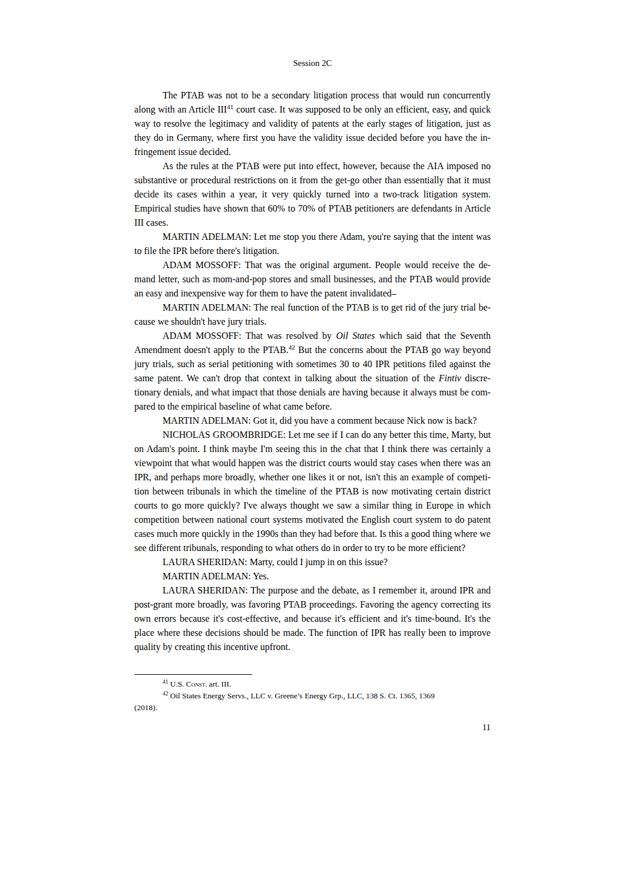Session 2C
The PTAB was not to be a secondary litigation process that would run concurrently along with an Article III41 court case. It was supposed to be only an efficient, easy, and quick way to resolve the legitimacy and validity of patents at the early stages of litigation, just as they do in Germany, where first you have the validity issue decided before you have the infringement issue decided.
As the rules at the PTAB were put into effect, however, because the AIA imposed no substantive or procedural restrictions on it from the get-go other than essentially that it must decide its cases within a year, it very quickly turned into a two-track litigation system. Empirical studies have shown that 60% to 70% of PTAB petitioners are defendants in Article III cases.
MARTIN ADELMAN: Let me stop you there Adam, you're saying that the intent was to file the IPR before there's litigation.
ADAM MOSSOFF: That was the original argument. People would receive the demand letter, such as mom-and-pop stores and small businesses, and the PTAB would provide an easy and inexpensive way for them to have the patent invalidated–
MARTIN ADELMAN: The real function of the PTAB is to get rid of the jury trial because we shouldn't have jury trials.
ADAM MOSSOFF: That was resolved by Oil States which said that the Seventh Amendment doesn't apply to the PTAB.42 But the concerns about the PTAB go way beyond jury trials, such as serial petitioning with sometimes 30 to 40 IPR petitions filed against the same patent. We can't drop that context in talking about the situation of the Fintiv discretionary denials, and what impact that those denials are having because it always must be compared to the empirical baseline of what came before.
MARTIN ADELMAN: Got it, did you have a comment because Nick now is back?
NICHOLAS GROOMBRIDGE: Let me see if I can do any better this time, Marty, but on Adam's point. I think maybe I'm seeing this in the chat that I think there was certainly a viewpoint that what would happen was the district courts would stay cases when there was an IPR, and perhaps more broadly, whether one likes it or not, isn't this an example of competition between tribunals in which the timeline of the PTAB is now motivating certain district courts to go more quickly? I've always thought we saw a similar thing in Europe in which competition between national court systems motivated the English court system to do patent cases much more quickly in the 1990s than they had before that. Is this a good thing where we see different tribunals, responding to what others do in order to try to be more efficient?
LAURA SHERIDAN: Marty, could I jump in on this issue?
MARTIN ADELMAN: Yes.
LAURA SHERIDAN: The purpose and the debate, as I remember it, around IPR and post-grant more broadly, was favoring PTAB proceedings. Favoring the agency correcting its own errors because it's cost-effective, and because it's efficient and it's time-bound. It's the place where these decisions should be made. The function of IPR has really been to improve quality by creating this incentive upfront.
41 U.S. Const. art. III.
42 Oil States Energy Servs., LLC v. Greene’s Energy Grp., LLC, 138 S. Ct. 1365, 1369
(2018).
11